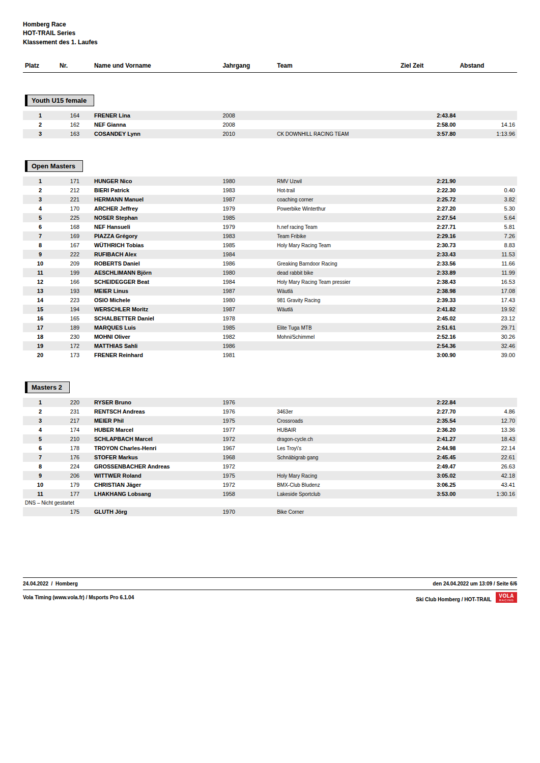Homberg Race
HOT-TRAIL Series
Klassement des 1. Laufes
| Platz | Nr. | Name und Vorname | Jahrgang | Team | Ziel Zeit | Abstand |
| --- | --- | --- | --- | --- | --- | --- |
| Youth U15 female |
| 1 | 164 | FRENER Lina | 2008 | | 2:43.84 | |
| 2 | 162 | NEF Gianna | 2008 | | 2:58.00 | 14.16 |
| 3 | 163 | COSANDEY Lynn | 2010 | CK DOWNHILL RACING TEAM | 3:57.80 | 1:13.96 |
| Open Masters |
| 1 | 171 | HUNGER Nico | 1980 | RMV Uzwil | 2:21.90 | |
| 2 | 212 | BIERI Patrick | 1983 | Hot-trail | 2:22.30 | 0.40 |
| 3 | 221 | HERMANN Manuel | 1987 | coaching corner | 2:25.72 | 3.82 |
| 4 | 170 | ARCHER Jeffrey | 1979 | Powerbike Winterthur | 2:27.20 | 5.30 |
| 5 | 225 | NOSER Stephan | 1985 | | 2:27.54 | 5.64 |
| 6 | 168 | NEF Hansueli | 1979 | h.nef racing Team | 2:27.71 | 5.81 |
| 7 | 169 | PIAZZA Grégory | 1983 | Team Fribike | 2:29.16 | 7.26 |
| 8 | 167 | WÜTHRICH Tobias | 1985 | Holy Mary Racing Team | 2:30.73 | 8.83 |
| 9 | 222 | RUFIBACH Alex | 1984 | | 2:33.43 | 11.53 |
| 10 | 209 | ROBERTS Daniel | 1986 | Greaking Barndoor Racing | 2:33.56 | 11.66 |
| 11 | 199 | AESCHLIMANN Björn | 1980 | dead rabbit bike | 2:33.89 | 11.99 |
| 12 | 166 | SCHEIDEGGER Beat | 1984 | Holy Mary Racing Team pressier | 2:38.43 | 16.53 |
| 13 | 193 | MEIER Linus | 1987 | Wäutlä | 2:38.98 | 17.08 |
| 14 | 223 | OSIO Michele | 1980 | 981 Gravity Racing | 2:39.33 | 17.43 |
| 15 | 194 | WERSCHLER Moritz | 1987 | Wäutlä | 2:41.82 | 19.92 |
| 16 | 165 | SCHALBETTER Daniel | 1978 | | 2:45.02 | 23.12 |
| 17 | 189 | MARQUES Luis | 1985 | Elite Tuga MTB | 2:51.61 | 29.71 |
| 18 | 230 | MOHNI Oliver | 1982 | Mohni/Schimmel | 2:52.16 | 30.26 |
| 19 | 172 | MATTHIAS Sahli | 1986 | | 2:54.36 | 32.46 |
| 20 | 173 | FRENER Reinhard | 1981 | | 3:00.90 | 39.00 |
| Masters 2 |
| 1 | 220 | RYSER Bruno | 1976 | | 2:22.84 | |
| 2 | 231 | RENTSCH Andreas | 1976 | 3463er | 2:27.70 | 4.86 |
| 3 | 217 | MEIER Phil | 1975 | Crossroads | 2:35.54 | 12.70 |
| 4 | 174 | HUBER Marcel | 1977 | HUBAIR | 2:36.20 | 13.36 |
| 5 | 210 | SCHLAPBACH Marcel | 1972 | dragon-cycle.ch | 2:41.27 | 18.43 |
| 6 | 178 | TROYON Charles-Henri | 1967 | Les Troy\'s | 2:44.98 | 22.14 |
| 7 | 176 | STOFER Markus | 1968 | Schnäbigrab gang | 2:45.45 | 22.61 |
| 8 | 224 | GROSSENBACHER Andreas | 1972 | | 2:49.47 | 26.63 |
| 9 | 206 | WITTWER Roland | 1975 | Holy Mary Racing | 3:05.02 | 42.18 |
| 10 | 179 | CHRISTIAN Jäger | 1972 | BMX-Club Bludenz | 3:06.25 | 43.41 |
| 11 | 177 | LHAKHANG Lobsang | 1958 | Lakeside Sportclub | 3:53.00 | 1:30.16 |
| DNS – Nicht gestartet |
| | 175 | GLUTH Jörg | 1970 | Bike Corner | | |
24.04.2022 / Homberg den 24.04.2022 um 13:09 / Seite 6/6
Vola Timing (www.vola.fr) / Msports Pro 6.1.04 Ski Club Homberg / HOT-TRAIL VOLARACING